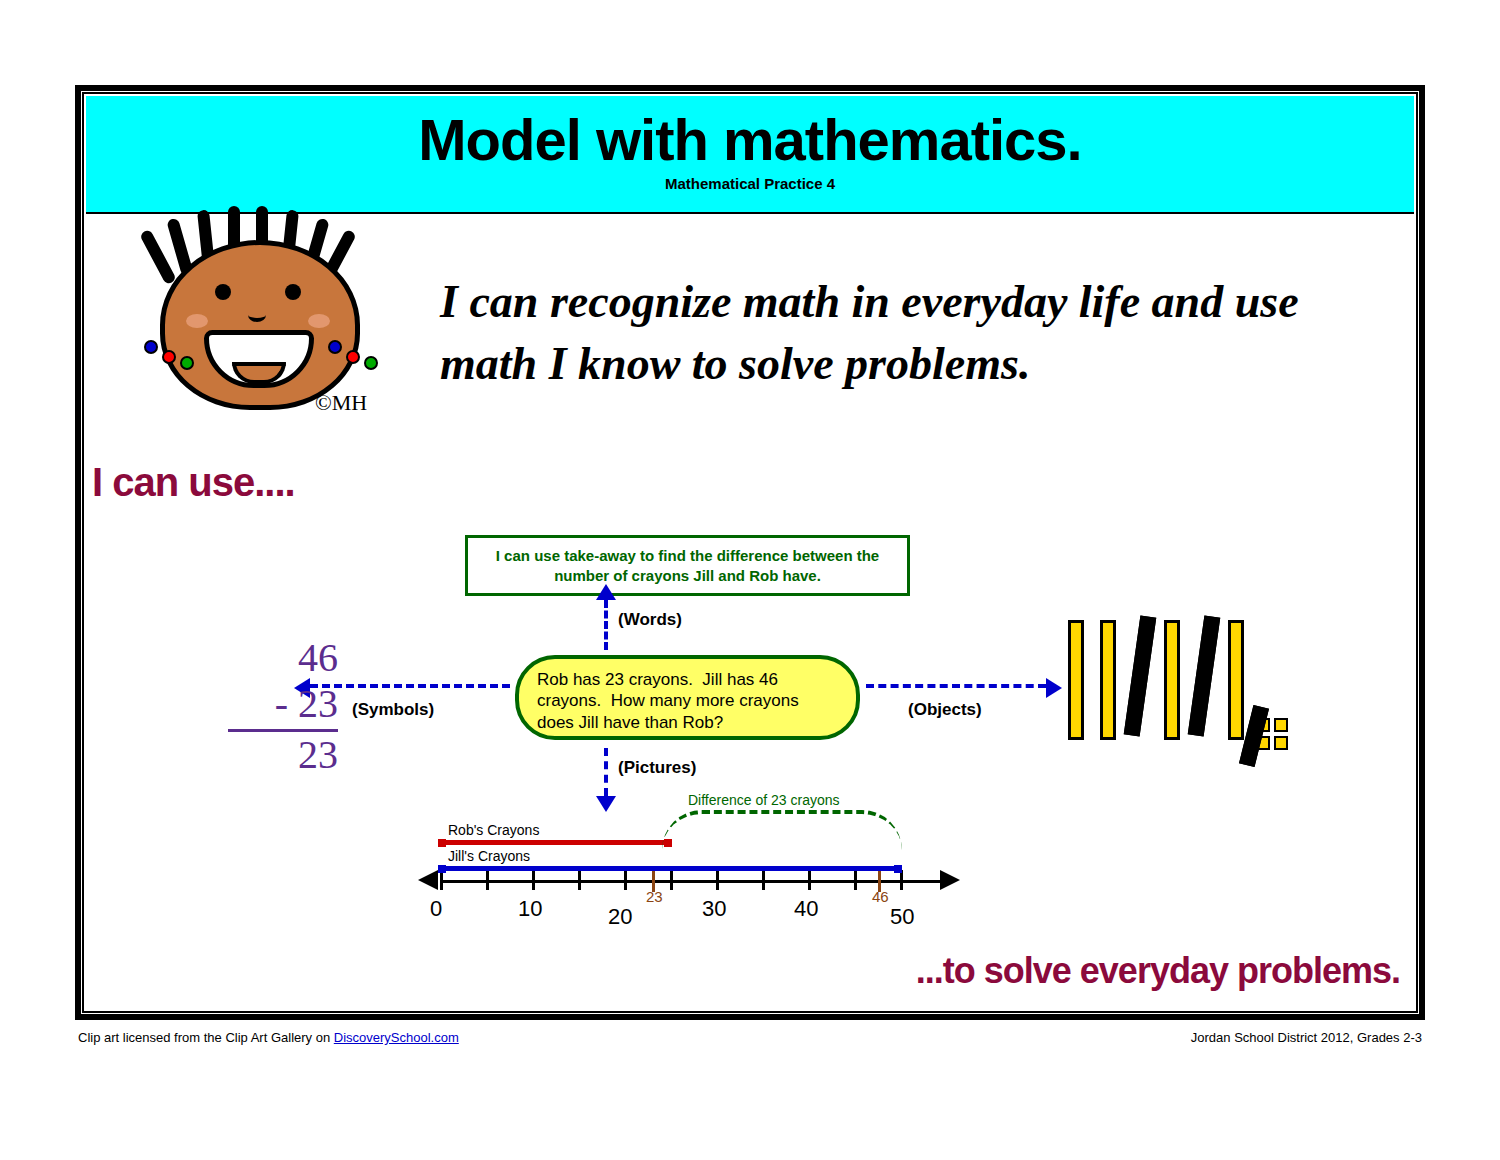Model with mathematics.
Mathematical Practice 4
©MH
I can recognize math in everyday life and use math I know to solve problems.
I can use....
I can use take-away to find the difference between the number of crayons Jill and Rob have.
(Words) (Symbols) (Objects) (Pictures)
Rob has 23 crayons. Jill has 46 crayons. How many more crayons does Jill have than Rob?
46
- 23
23
0 10 20 30 40 50
23
46
Rob's Crayons Jill's Crayons
Difference of 23 crayons
...to solve everyday problems.
Clip art licensed from the Clip Art Gallery on DiscoverySchool.com Jordan School District 2012, Grades 2-3